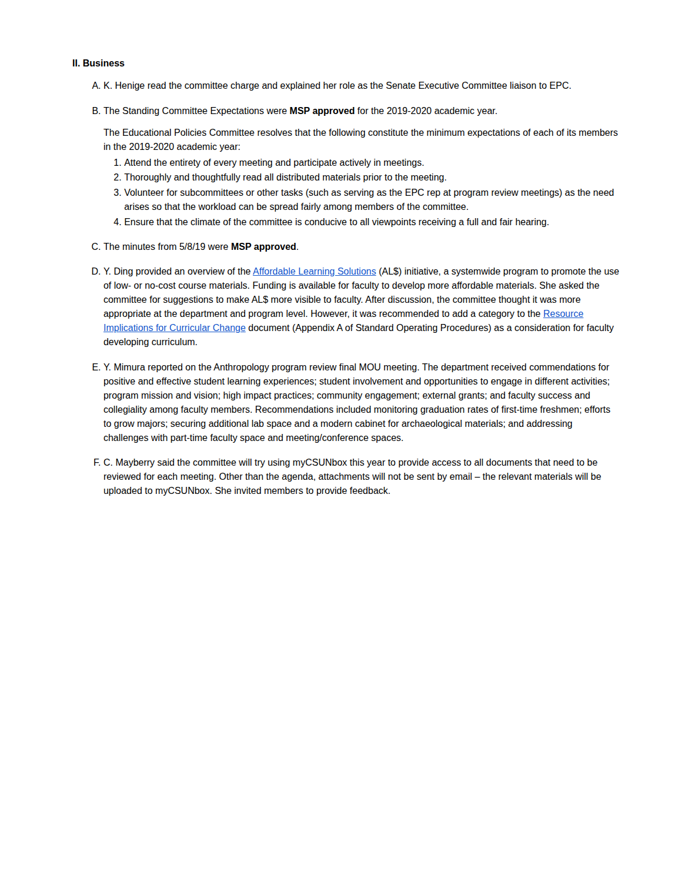Business
K. Henige read the committee charge and explained her role as the Senate Executive Committee liaison to EPC.
The Standing Committee Expectations were MSP approved for the 2019-2020 academic year.
The Educational Policies Committee resolves that the following constitute the minimum expectations of each of its members in the 2019-2020 academic year:
Attend the entirety of every meeting and participate actively in meetings.
Thoroughly and thoughtfully read all distributed materials prior to the meeting.
Volunteer for subcommittees or other tasks (such as serving as the EPC rep at program review meetings) as the need arises so that the workload can be spread fairly among members of the committee.
Ensure that the climate of the committee is conducive to all viewpoints receiving a full and fair hearing.
The minutes from 5/8/19 were MSP approved.
Y. Ding provided an overview of the Affordable Learning Solutions (AL$) initiative, a systemwide program to promote the use of low- or no-cost course materials. Funding is available for faculty to develop more affordable materials. She asked the committee for suggestions to make AL$ more visible to faculty. After discussion, the committee thought it was more appropriate at the department and program level. However, it was recommended to add a category to the Resource Implications for Curricular Change document (Appendix A of Standard Operating Procedures) as a consideration for faculty developing curriculum.
Y. Mimura reported on the Anthropology program review final MOU meeting. The department received commendations for positive and effective student learning experiences; student involvement and opportunities to engage in different activities; program mission and vision; high impact practices; community engagement; external grants; and faculty success and collegiality among faculty members. Recommendations included monitoring graduation rates of first-time freshmen; efforts to grow majors; securing additional lab space and a modern cabinet for archaeological materials; and addressing challenges with part-time faculty space and meeting/conference spaces.
C. Mayberry said the committee will try using myCSUNbox this year to provide access to all documents that need to be reviewed for each meeting. Other than the agenda, attachments will not be sent by email – the relevant materials will be uploaded to myCSUNbox. She invited members to provide feedback.